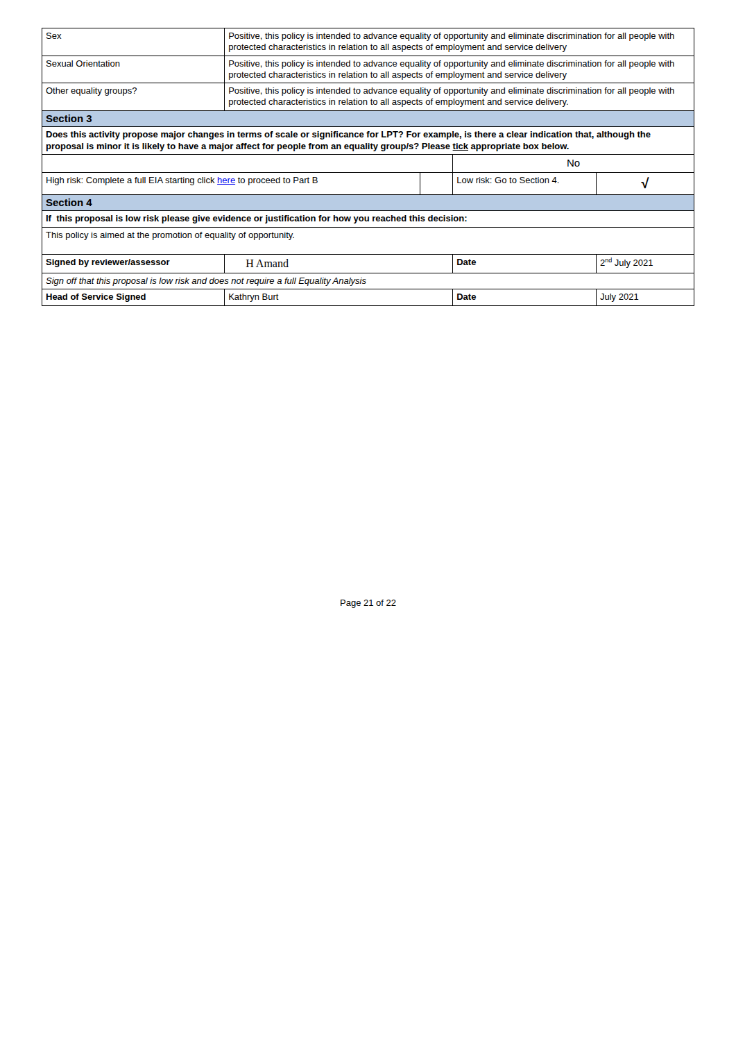| Sex | Positive, this policy is intended to advance equality of opportunity and eliminate discrimination for all people with protected characteristics in relation to all aspects of employment and service delivery |
| Sexual Orientation | Positive, this policy is intended to advance equality of opportunity and eliminate discrimination for all people with protected characteristics in relation to all aspects of employment and service delivery |
| Other equality groups? | Positive, this policy is intended to advance equality of opportunity and eliminate discrimination for all people with protected characteristics in relation to all aspects of employment and service delivery. |
| Section 3 |
| Does this activity propose major changes in terms of scale or significance for LPT? For example, is there a clear indication that, although the proposal is minor it is likely to have a major affect for people from an equality group/s? Please tick appropriate box below. |
| | No |
| High risk: Complete a full EIA starting click here to proceed to Part B | | Low risk: Go to Section 4. | √ |
| Section 4 |
| If this proposal is low risk please give evidence or justification for how you reached this decision: |
| This policy is aimed at the promotion of equality of opportunity. |
| Signed by reviewer/assessor | H Amand | Date | 2 nd July 2021 |
| Sign off that this proposal is low risk and does not require a full Equality Analysis |
| Head of Service Signed | Kathryn Burt | Date | July 2021 |
Page 21 of 22